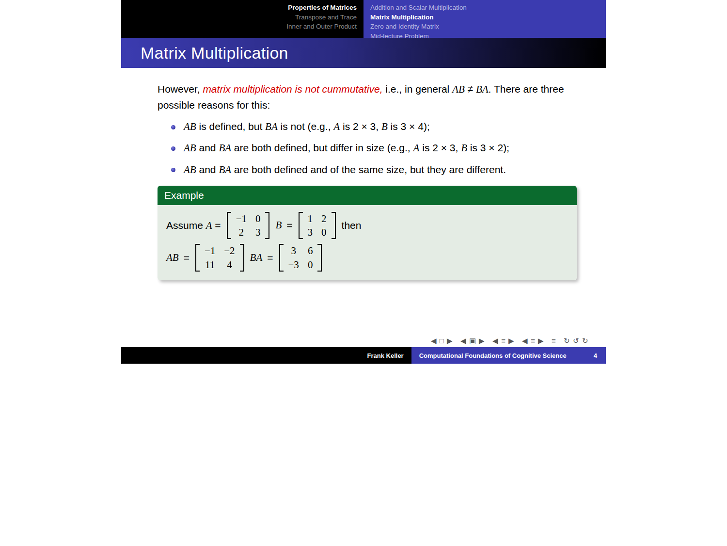Properties of Matrices
Transpose and Trace
Inner and Outer Product
Addition and Scalar Multiplication
Matrix Multiplication
Zero and Identity Matrix
Mid-lecture Problem
Matrix Multiplication
However, matrix multiplication is not cummutative, i.e., in general AB ≠ BA. There are three possible reasons for this:
AB is defined, but BA is not (e.g., A is 2 × 3, B is 3 × 4);
AB and BA are both defined, but differ in size (e.g., A is 2 × 3, B is 3 × 2);
AB and BA are both defined and of the same size, but they are different.
Example
Assume A =
| −1 | 0 |
| 2 | 3 |
B =
| 1 | 2 |
| 3 | 0 |
then
AB =
| −1 | −2 |
| 11 | 4 |
BA =
| 3 | 6 |
| −3 | 0 |
◀□▶ ◀▣▶ ◀≡▶ ◀≡▶ ≡ ↻↺↻
Frank Keller
Computational Foundations of Cognitive Science
4